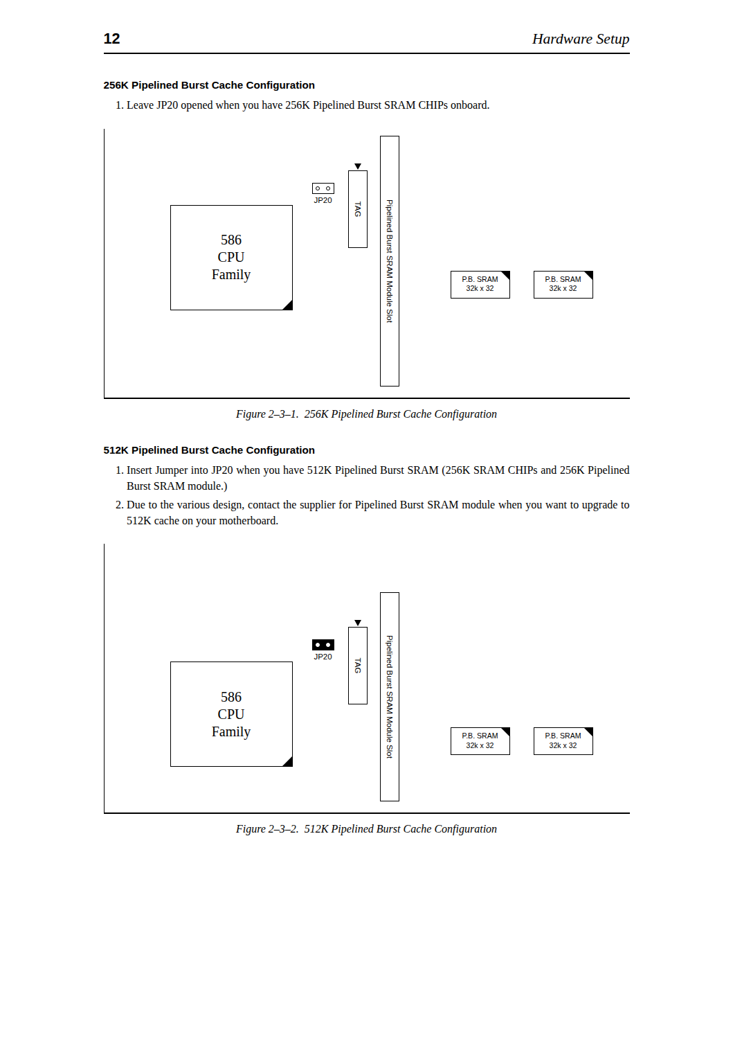12 Hardware Setup
256K Pipelined Burst Cache Configuration
Leave JP20 opened when you have 256K Pipelined Burst SRAM CHIPs onboard.
586
CPU
Family
JP20
TAG
Pipelined Burst SRAM Module Slot
P.B. SRAM
32k x 32
P.B. SRAM
32k x 32
Figure 2–3–1. 256K Pipelined Burst Cache Configuration
512K Pipelined Burst Cache Configuration
Insert Jumper into JP20 when you have 512K Pipelined Burst SRAM (256K SRAM CHIPs and 256K Pipelined Burst SRAM module.)
Due to the various design, contact the supplier for Pipelined Burst SRAM module when you want to upgrade to 512K cache on your motherboard.
586
CPU
Family
JP20
TAG
Pipelined Burst SRAM Module Slot
P.B. SRAM
32k x 32
P.B. SRAM
32k x 32
Figure 2–3–2. 512K Pipelined Burst Cache Configuration